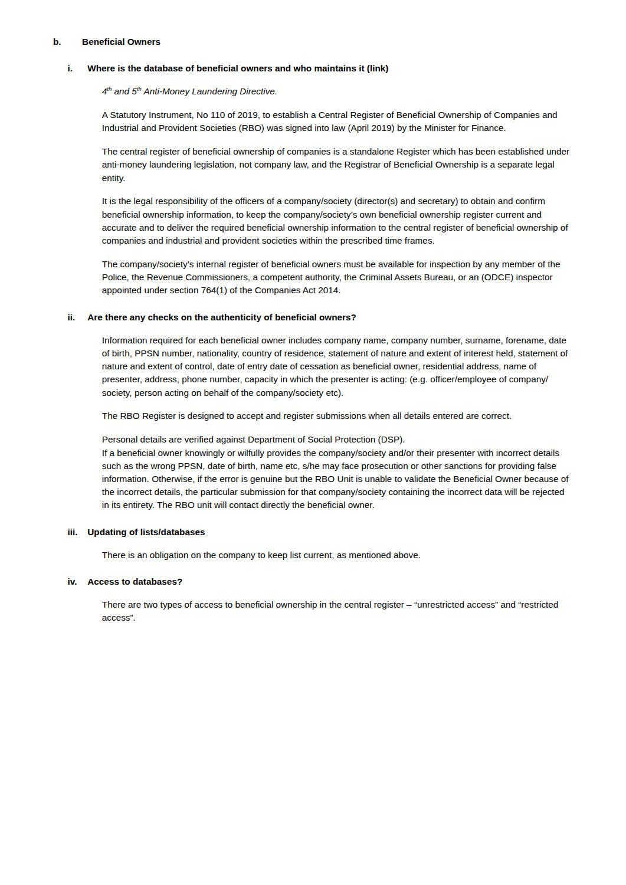b. Beneficial Owners
i. Where is the database of beneficial owners and who maintains it (link)
4th and 5th Anti-Money Laundering Directive.
A Statutory Instrument, No 110 of 2019, to establish a Central Register of Beneficial Ownership of Companies and Industrial and Provident Societies (RBO) was signed into law (April 2019) by the Minister for Finance.
The central register of beneficial ownership of companies is a standalone Register which has been established under anti-money laundering legislation, not company law, and the Registrar of Beneficial Ownership is a separate legal entity.
It is the legal responsibility of the officers of a company/society (director(s) and secretary) to obtain and confirm beneficial ownership information, to keep the company/society’s own beneficial ownership register current and accurate and to deliver the required beneficial ownership information to the central register of beneficial ownership of companies and industrial and provident societies within the prescribed time frames.
The company/society’s internal register of beneficial owners must be available for inspection by any member of the Police, the Revenue Commissioners, a competent authority, the Criminal Assets Bureau, or an (ODCE) inspector appointed under section 764(1) of the Companies Act 2014.
ii. Are there any checks on the authenticity of beneficial owners?
Information required for each beneficial owner includes company name, company number, surname, forename, date of birth, PPSN number, nationality, country of residence, statement of nature and extent of interest held, statement of nature and extent of control, date of entry date of cessation as beneficial owner, residential address, name of presenter, address, phone number, capacity in which the presenter is acting: (e.g. officer/employee of company/ society, person acting on behalf of the company/society etc).
The RBO Register is designed to accept and register submissions when all details entered are correct.
Personal details are verified against Department of Social Protection (DSP).
If a beneficial owner knowingly or wilfully provides the company/society and/or their presenter with incorrect details such as the wrong PPSN, date of birth, name etc, s/he may face prosecution or other sanctions for providing false information. Otherwise, if the error is genuine but the RBO Unit is unable to validate the Beneficial Owner because of the incorrect details, the particular submission for that company/society containing the incorrect data will be rejected in its entirety. The RBO unit will contact directly the beneficial owner.
iii. Updating of lists/databases
There is an obligation on the company to keep list current, as mentioned above.
iv. Access to databases?
There are two types of access to beneficial ownership in the central register – “unrestricted access” and “restricted access”.